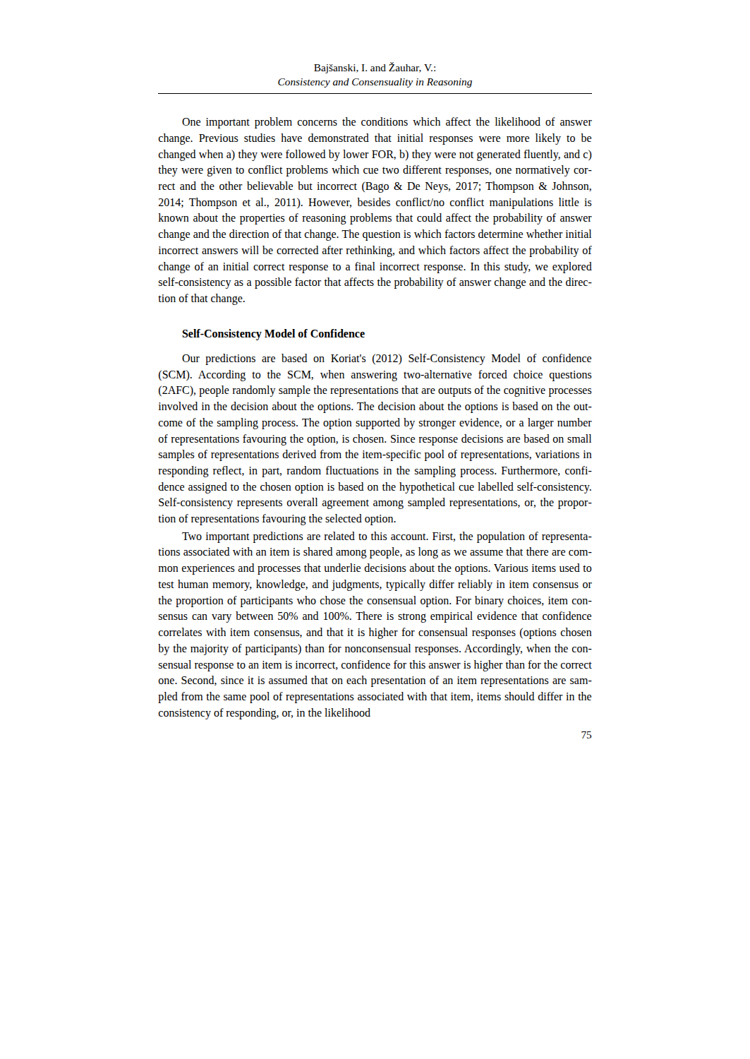Bajšanski, I. and Žauhar, V.:
Consistency and Consensuality in Reasoning
One important problem concerns the conditions which affect the likelihood of answer change. Previous studies have demonstrated that initial responses were more likely to be changed when a) they were followed by lower FOR, b) they were not generated fluently, and c) they were given to conflict problems which cue two different responses, one normatively correct and the other believable but incorrect (Bago & De Neys, 2017; Thompson & Johnson, 2014; Thompson et al., 2011). However, besides conflict/no conflict manipulations little is known about the properties of reasoning problems that could affect the probability of answer change and the direction of that change. The question is which factors determine whether initial incorrect answers will be corrected after rethinking, and which factors affect the probability of change of an initial correct response to a final incorrect response. In this study, we explored self-consistency as a possible factor that affects the probability of answer change and the direction of that change.
Self-Consistency Model of Confidence
Our predictions are based on Koriat's (2012) Self-Consistency Model of confidence (SCM). According to the SCM, when answering two-alternative forced choice questions (2AFC), people randomly sample the representations that are outputs of the cognitive processes involved in the decision about the options. The decision about the options is based on the outcome of the sampling process. The option supported by stronger evidence, or a larger number of representations favouring the option, is chosen. Since response decisions are based on small samples of representations derived from the item-specific pool of representations, variations in responding reflect, in part, random fluctuations in the sampling process. Furthermore, confidence assigned to the chosen option is based on the hypothetical cue labelled self-consistency. Self-consistency represents overall agreement among sampled representations, or, the proportion of representations favouring the selected option.
Two important predictions are related to this account. First, the population of representations associated with an item is shared among people, as long as we assume that there are common experiences and processes that underlie decisions about the options. Various items used to test human memory, knowledge, and judgments, typically differ reliably in item consensus or the proportion of participants who chose the consensual option. For binary choices, item consensus can vary between 50% and 100%. There is strong empirical evidence that confidence correlates with item consensus, and that it is higher for consensual responses (options chosen by the majority of participants) than for nonconsensual responses. Accordingly, when the consensual response to an item is incorrect, confidence for this answer is higher than for the correct one. Second, since it is assumed that on each presentation of an item representations are sampled from the same pool of representations associated with that item, items should differ in the consistency of responding, or, in the likelihood
75